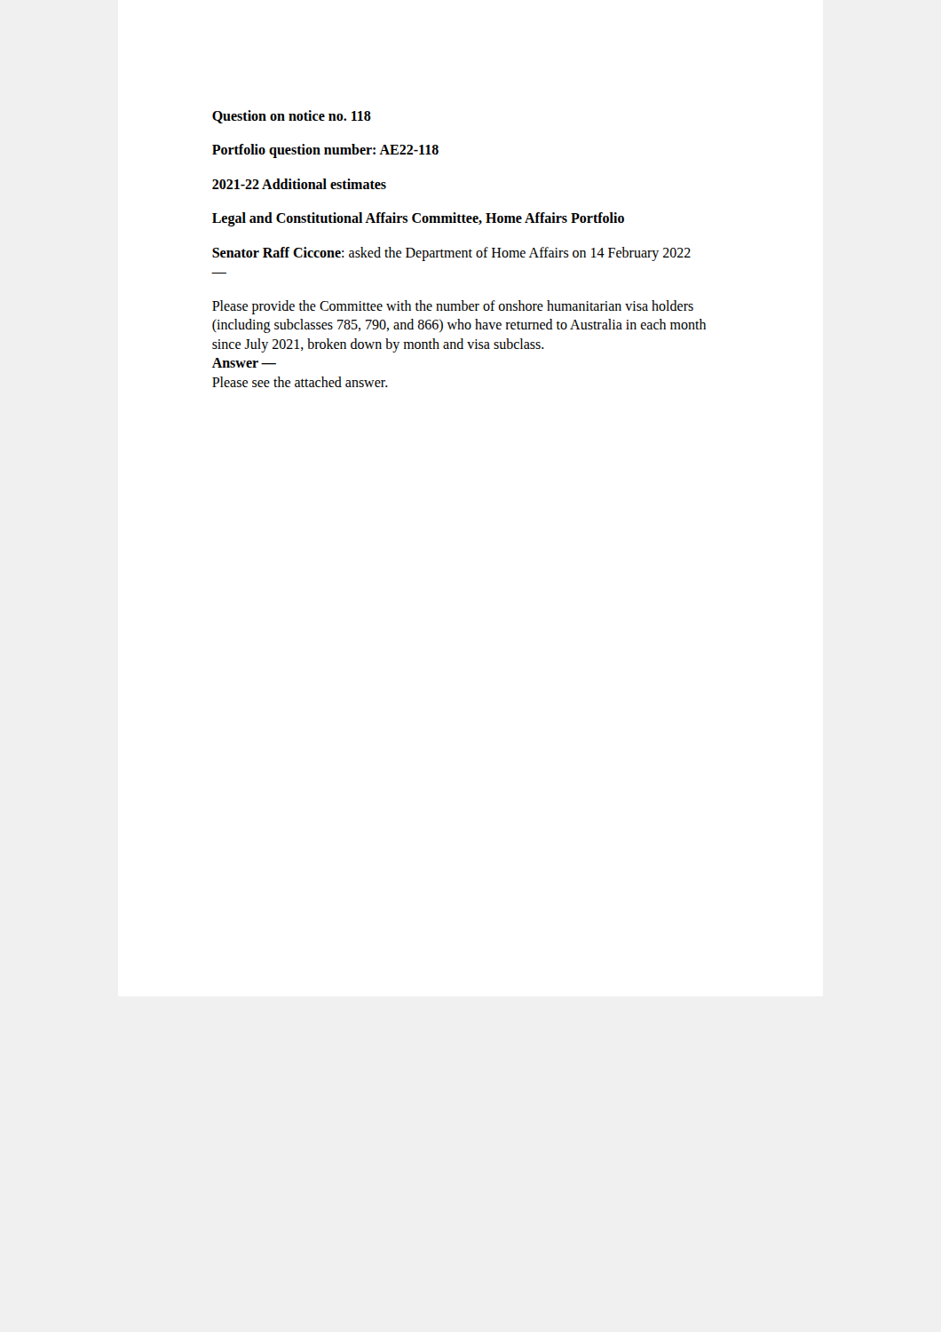Question on notice no. 118
Portfolio question number: AE22-118
2021-22 Additional estimates
Legal and Constitutional Affairs Committee, Home Affairs Portfolio
Senator Raff Ciccone: asked the Department of Home Affairs on 14 February 2022—
Please provide the Committee with the number of onshore humanitarian visa holders (including subclasses 785, 790, and 866) who have returned to Australia in each month
since July 2021, broken down by month and visa subclass.
Answer —
Please see the attached answer.